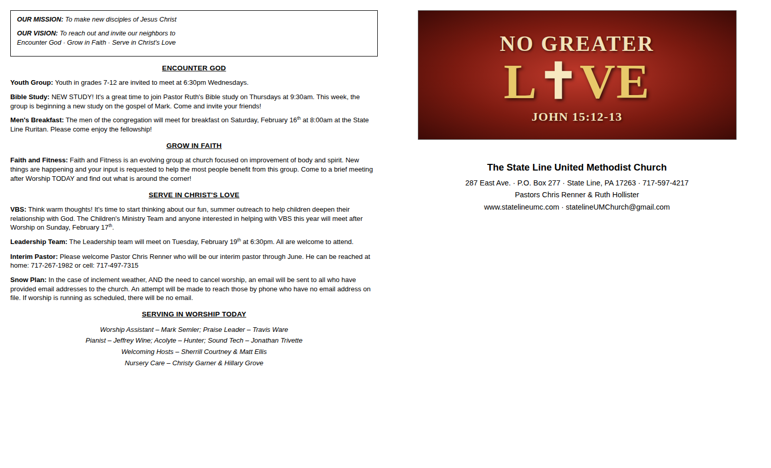OUR MISSION: To make new disciples of Jesus Christ
OUR VISION: To reach out and invite our neighbors to
Encounter God · Grow in Faith · Serve in Christ's Love
ENCOUNTER GOD
Youth Group: Youth in grades 7-12 are invited to meet at 6:30pm Wednesdays.
Bible Study: NEW STUDY! It's a great time to join Pastor Ruth's Bible study on Thursdays at 9:30am. This week, the group is beginning a new study on the gospel of Mark. Come and invite your friends!
Men's Breakfast: The men of the congregation will meet for breakfast on Saturday, February 16th at 8:00am at the State Line Ruritan. Please come enjoy the fellowship!
GROW IN FAITH
Faith and Fitness: Faith and Fitness is an evolving group at church focused on improvement of body and spirit. New things are happening and your input is requested to help the most people benefit from this group. Come to a brief meeting after Worship TODAY and find out what is around the corner!
SERVE IN CHRIST'S LOVE
VBS: Think warm thoughts! It's time to start thinking about our fun, summer outreach to help children deepen their relationship with God. The Children's Ministry Team and anyone interested in helping with VBS this year will meet after Worship on Sunday, February 17th.
Leadership Team: The Leadership team will meet on Tuesday, February 19th at 6:30pm. All are welcome to attend.
Interim Pastor: Please welcome Pastor Chris Renner who will be our interim pastor through June. He can be reached at home: 717-267-1982 or cell: 717-497-7315
Snow Plan: In the case of inclement weather, AND the need to cancel worship, an email will be sent to all who have provided email addresses to the church. An attempt will be made to reach those by phone who have no email address on file. If worship is running as scheduled, there will be no email.
SERVING IN WORSHIP TODAY
Worship Assistant – Mark Semler; Praise Leader – Travis Ware
Pianist – Jeffrey Wine; Acolyte – Hunter; Sound Tech – Jonathan Trivette
Welcoming Hosts – Sherrill Courtney & Matt Ellis
Nursery Care – Christy Garner & Hillary Grove
NO GREATER
L✝VE
JOHN 15:12-13
The State Line United Methodist Church
287 East Ave. · P.O. Box 277 · State Line, PA 17263 · 717-597-4217
Pastors Chris Renner & Ruth Hollister
www.statelineumc.com · statelineUMChurch@gmail.com